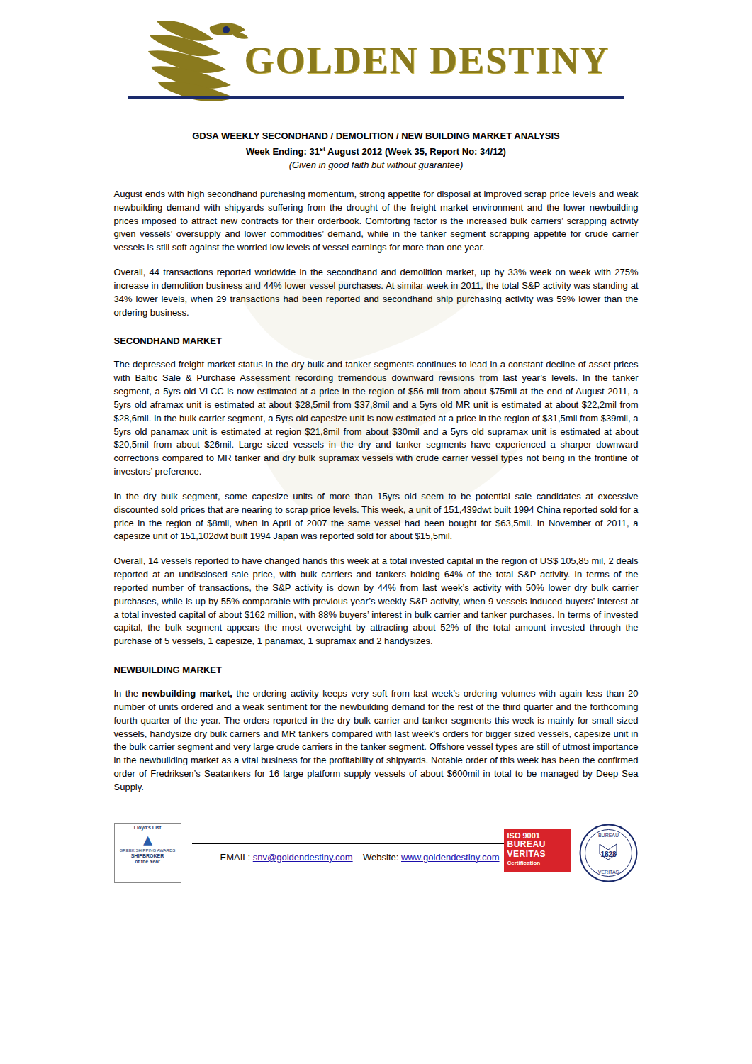GOLDEN DESTINY
GDSA WEEKLY SECONDHAND / DEMOLITION / NEW BUILDING MARKET ANALYSIS
Week Ending: 31st August 2012 (Week 35, Report No: 34/12)
(Given in good faith but without guarantee)
August ends with high secondhand purchasing momentum, strong appetite for disposal at improved scrap price levels and weak newbuilding demand with shipyards suffering from the drought of the freight market environment and the lower newbuilding prices imposed to attract new contracts for their orderbook. Comforting factor is the increased bulk carriers’ scrapping activity given vessels’ oversupply and lower commodities’ demand, while in the tanker segment scrapping appetite for crude carrier vessels is still soft against the worried low levels of vessel earnings for more than one year.
Overall, 44 transactions reported worldwide in the secondhand and demolition market, up by 33% week on week with 275% increase in demolition business and 44% lower vessel purchases. At similar week in 2011, the total S&P activity was standing at 34% lower levels, when 29 transactions had been reported and secondhand ship purchasing activity was 59% lower than the ordering business.
SECONDHAND MARKET
The depressed freight market status in the dry bulk and tanker segments continues to lead in a constant decline of asset prices with Baltic Sale & Purchase Assessment recording tremendous downward revisions from last year’s levels. In the tanker segment, a 5yrs old VLCC is now estimated at a price in the region of $56 mil from about $75mil at the end of August 2011, a 5yrs old aframax unit is estimated at about $28,5mil from $37,8mil and a 5yrs old MR unit is estimated at about $22,2mil from $28,6mil. In the bulk carrier segment, a 5yrs old capesize unit is now estimated at a price in the region of $31,5mil from $39mil, a 5yrs old panamax unit is estimated at region $21,8mil from about $30mil and a 5yrs old supramax unit is estimated at about $20,5mil from about $26mil. Large sized vessels in the dry and tanker segments have experienced a sharper downward corrections compared to MR tanker and dry bulk supramax vessels with crude carrier vessel types not being in the frontline of investors’ preference.
In the dry bulk segment, some capesize units of more than 15yrs old seem to be potential sale candidates at excessive discounted sold prices that are nearing to scrap price levels. This week, a unit of 151,439dwt built 1994 China reported sold for a price in the region of $8mil, when in April of 2007 the same vessel had been bought for $63,5mil. In November of 2011, a capesize unit of 151,102dwt built 1994 Japan was reported sold for about $15,5mil.
Overall, 14 vessels reported to have changed hands this week at a total invested capital in the region of US$ 105,85 mil, 2 deals reported at an undisclosed sale price, with bulk carriers and tankers holding 64% of the total S&P activity. In terms of the reported number of transactions, the S&P activity is down by 44% from last week’s activity with 50% lower dry bulk carrier purchases, while is up by 55% comparable with previous year’s weekly S&P activity, when 9 vessels induced buyers’ interest at a total invested capital of about $162 million, with 88% buyers’ interest in bulk carrier and tanker purchases. In terms of invested capital, the bulk segment appears the most overweight by attracting about 52% of the total amount invested through the purchase of 5 vessels, 1 capesize, 1 panamax, 1 supramax and 2 handysizes.
NEWBUILDING MARKET
In the newbuilding market, the ordering activity keeps very soft from last week’s ordering volumes with again less than 20 number of units ordered and a weak sentiment for the newbuilding demand for the rest of the third quarter and the forthcoming fourth quarter of the year. The orders reported in the dry bulk carrier and tanker segments this week is mainly for small sized vessels, handysize dry bulk carriers and MR tankers compared with last week’s orders for bigger sized vessels, capesize unit in the bulk carrier segment and very large crude carriers in the tanker segment. Offshore vessel types are still of utmost importance in the newbuilding market as a vital business for the profitability of shipyards. Notable order of this week has been the confirmed order of Fredriksen’s Seatankers for 16 large platform supply vessels of about $600mil in total to be managed by Deep Sea Supply.
Lloyd’s List
▴
GREEK SHIPPING AWARDS
SHIPBROKER
of the Year
EMAIL: snv@goldendestiny.com – Website: www.goldendestiny.com
ISO 9001
BUREAU
VERITAS
Certification
BUREAU VERITAS 1828